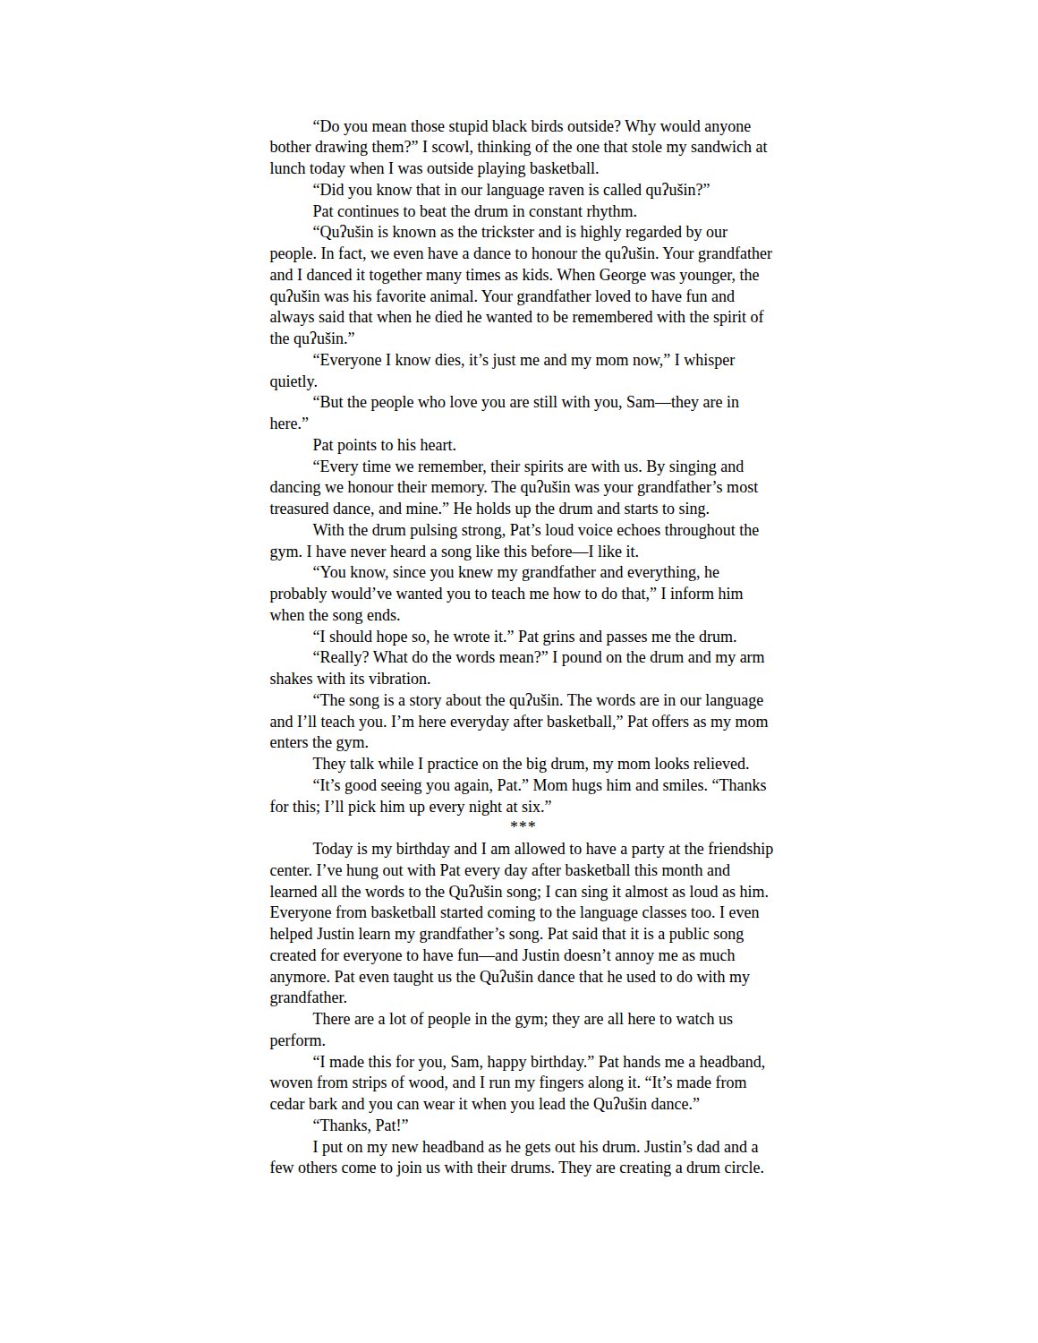“Do you mean those stupid black birds outside? Why would anyone bother drawing them?” I scowl, thinking of the one that stole my sandwich at lunch today when I was outside playing basketball.
“Did you know that in our language raven is called quʔušin?”
Pat continues to beat the drum in constant rhythm.
“Quʔušin is known as the trickster and is highly regarded by our people. In fact, we even have a dance to honour the quʔušin. Your grandfather and I danced it together many times as kids. When George was younger, the quʔušin was his favorite animal. Your grandfather loved to have fun and always said that when he died he wanted to be remembered with the spirit of the quʔušin.”
“Everyone I know dies, it’s just me and my mom now,” I whisper quietly.
“But the people who love you are still with you, Sam—they are in here.”
Pat points to his heart.
“Every time we remember, their spirits are with us. By singing and dancing we honour their memory. The quʔušin was your grandfather’s most treasured dance, and mine.” He holds up the drum and starts to sing.
With the drum pulsing strong, Pat’s loud voice echoes throughout the gym. I have never heard a song like this before—I like it.
“You know, since you knew my grandfather and everything, he probably would’ve wanted you to teach me how to do that,” I inform him when the song ends.
“I should hope so, he wrote it.” Pat grins and passes me the drum.
“Really? What do the words mean?” I pound on the drum and my arm shakes with its vibration.
“The song is a story about the quʔušin. The words are in our language and I’ll teach you. I’m here everyday after basketball,” Pat offers as my mom enters the gym.
They talk while I practice on the big drum, my mom looks relieved.
“It’s good seeing you again, Pat.” Mom hugs him and smiles. “Thanks for this; I’ll pick him up every night at six.”
***
Today is my birthday and I am allowed to have a party at the friendship center. I’ve hung out with Pat every day after basketball this month and learned all the words to the Quʔušin song; I can sing it almost as loud as him. Everyone from basketball started coming to the language classes too. I even helped Justin learn my grandfather’s song. Pat said that it is a public song created for everyone to have fun—and Justin doesn’t annoy me as much anymore. Pat even taught us the Quʔušin dance that he used to do with my grandfather.
There are a lot of people in the gym; they are all here to watch us perform.
“I made this for you, Sam, happy birthday.” Pat hands me a headband, woven from strips of wood, and I run my fingers along it. “It’s made from cedar bark and you can wear it when you lead the Quʔušin dance.”
“Thanks, Pat!”
I put on my new headband as he gets out his drum. Justin’s dad and a few others come to join us with their drums. They are creating a drum circle.